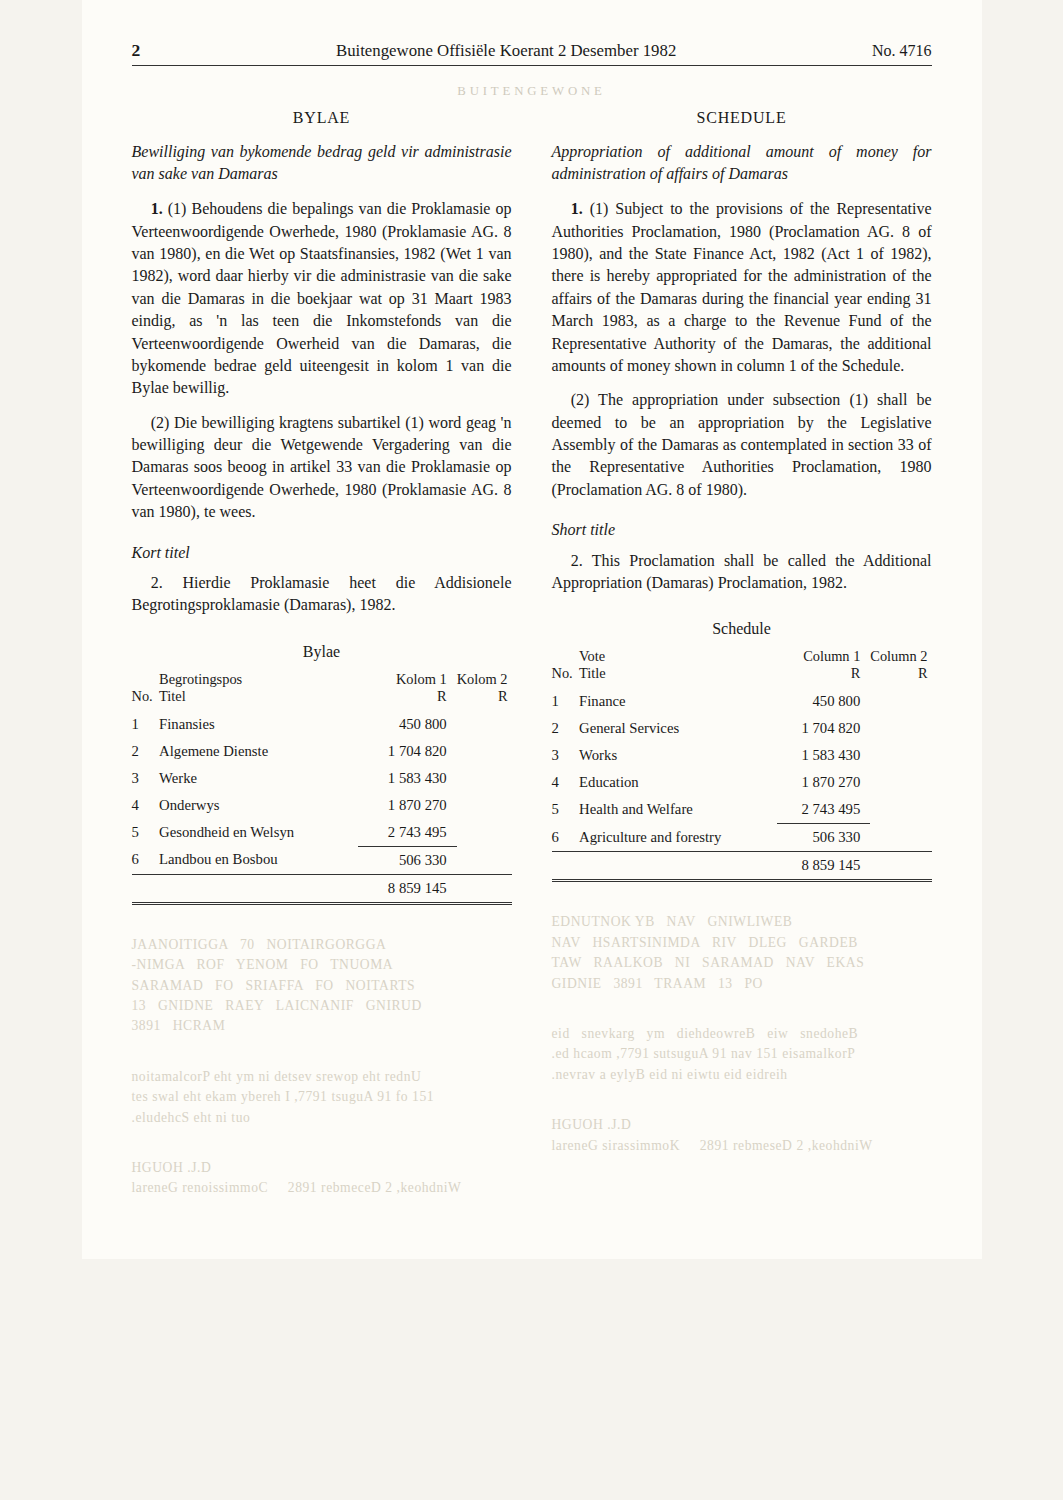2
Buitengewone Offisiële Koerant 2 Desember 1982
No. 4716
BUITENGEWONE
BYLAE
Bewilliging van bykomende bedrag geld vir administrasie van sake van Damaras
1. (1) Behoudens die bepalings van die Proklamasie op Verteenwoordigende Owerhede, 1980 (Proklamasie AG. 8 van 1980), en die Wet op Staatsfinansies, 1982 (Wet 1 van 1982), word daar hierby vir die administrasie van die sake van die Damaras in die boekjaar wat op 31 Maart 1983 eindig, as 'n las teen die Inkomstefonds van die Verteenwoordigende Owerheid van die Damaras, die bykomende bedrae geld uiteengesit in kolom 1 van die Bylae bewillig.
(2) Die bewilliging kragtens subartikel (1) word geag 'n bewilliging deur die Wetgewende Vergadering van die Damaras soos beoog in artikel 33 van die Proklamasie op Verteenwoordigende Owerhede, 1980 (Proklamasie AG. 8 van 1980), te wees.
Kort titel
2. Hierdie Proklamasie heet die Addisionele Begrotingsproklamasie (Damaras), 1982.
Bylae
| No. | Begrotingspos Titel | Kolom 1 R | Kolom 2 R |
| --- | --- | --- | --- |
| 1 | Finansies | 450 800 | |
| 2 | Algemene Dienste | 1 704 820 | |
| 3 | Werke | 1 583 430 | |
| 4 | Onderwys | 1 870 270 | |
| 5 | Gesondheid en Welsyn | 2 743 495 | |
| 6 | Landbou en Bosbou | 506 330 | |
| | | 8 859 145 | |
JAANOITIGGA 70 NOITAIRGORGGA
-NIMGA ROF YENOM FO TNUOMA
SARAMAD FO SRIAFFA FO NOITARTS
13 GNIDNE RAEY LAICNANIF GNIRUD
3891 HCRAM
noitamalcorP eht ym ni detsev srewop eht rednU
tes swal eht ekam ybereh I ,7791 tsuguA 91 fo 151
.eludehcS eht ni tuo
HGUOH .J.D
lareneG renoissimmoC 2891 rebmeceD 2 ,keohdniW
SCHEDULE
Appropriation of additional amount of money for administration of affairs of Damaras
1. (1) Subject to the provisions of the Representative Authorities Proclamation, 1980 (Proclamation AG. 8 of 1980), and the State Finance Act, 1982 (Act 1 of 1982), there is hereby appropriated for the administration of the affairs of the Damaras during the financial year ending 31 March 1983, as a charge to the Revenue Fund of the Representative Authority of the Damaras, the additional amounts of money shown in column 1 of the Schedule.
(2) The appropriation under subsection (1) shall be deemed to be an appropriation by the Legislative Assembly of the Damaras as contemplated in section 33 of the Representative Authorities Proclamation, 1980 (Proclamation AG. 8 of 1980).
Short title
2. This Proclamation shall be called the Additional Appropriation (Damaras) Proclamation, 1982.
Schedule
| No. | Vote Title | Column 1 R | Column 2 R |
| --- | --- | --- | --- |
| 1 | Finance | 450 800 | |
| 2 | General Services | 1 704 820 | |
| 3 | Works | 1 583 430 | |
| 4 | Education | 1 870 270 | |
| 5 | Health and Welfare | 2 743 495 | |
| 6 | Agriculture and forestry | 506 330 | |
| | | 8 859 145 | |
EDNUTNOK YB NAV GNIWLIWEB
NAV HSARTSINIMDA RIV DLEG GARDEB
TAW RAALKOB NI SARAMAD NAV EKAS
GIDNIE 3891 TRAAM 13 PO
eid snevkarg ym diehdeowreB eiw snedoheB
.ed hcaom ,7791 sutsuguA 91 nav 151 eisamalkorP
.nevrav a eylyB eid ni eiwtu eid eidreih
HGUOH .J.D
lareneG sirassimmoK 2891 rebmeseD 2 ,keohdniW